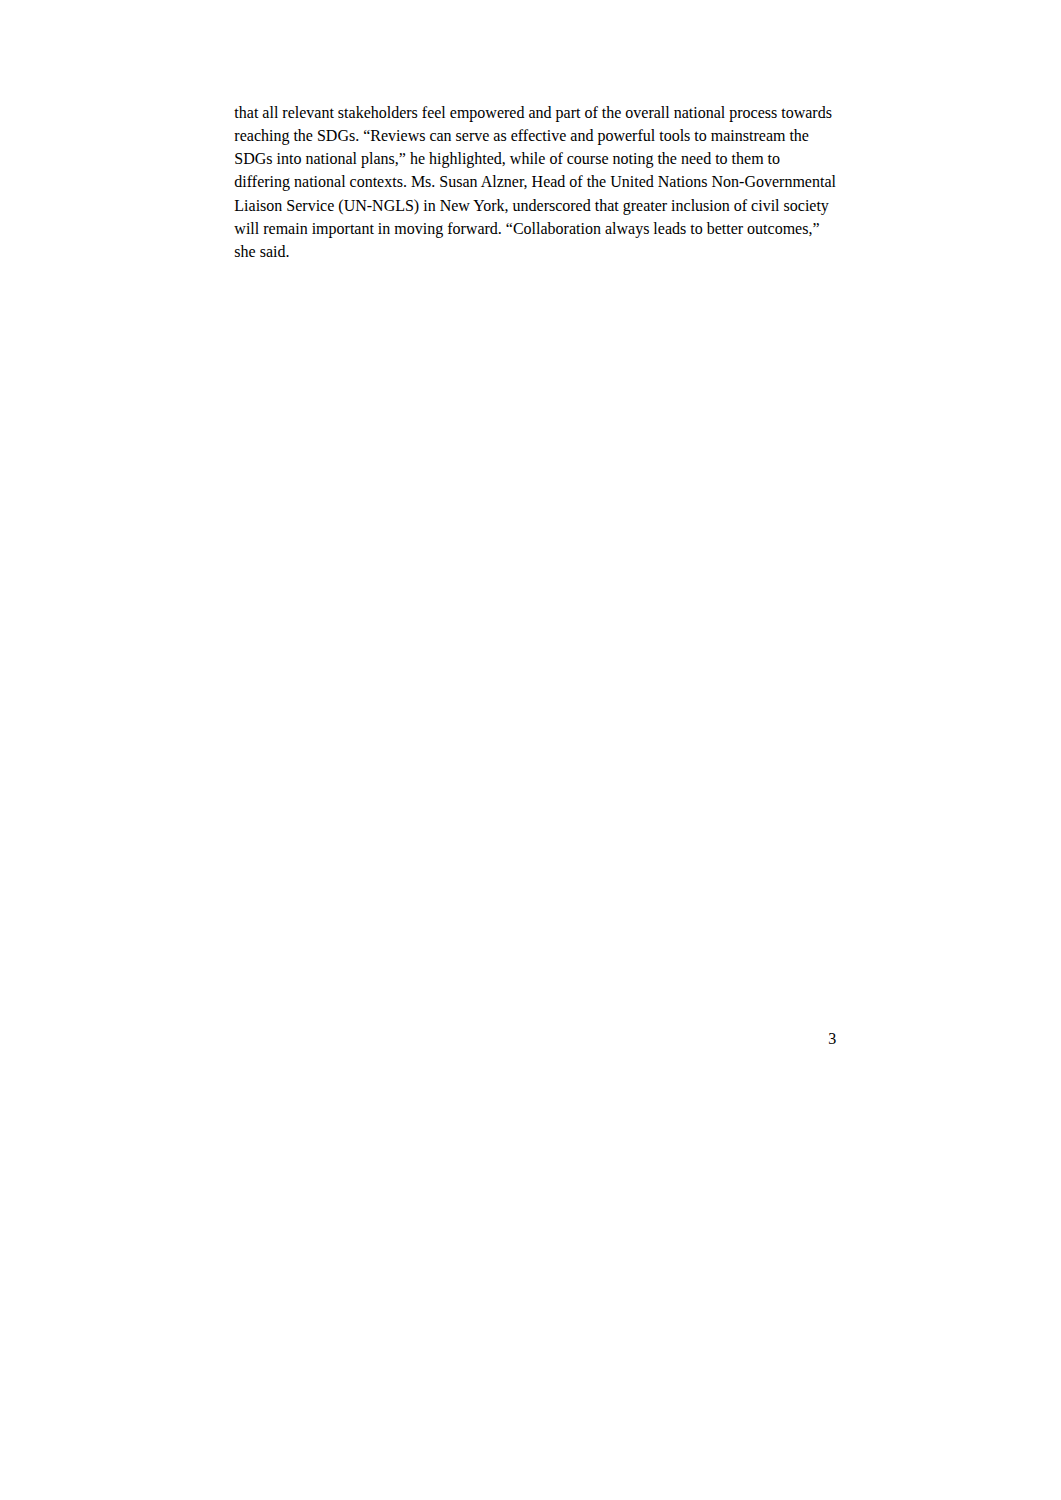that all relevant stakeholders feel empowered and part of the overall national process towards reaching the SDGs. “Reviews can serve as effective and powerful tools to mainstream the SDGs into national plans,” he highlighted, while of course noting the need to them to differing national contexts. Ms. Susan Alzner, Head of the United Nations Non-Governmental Liaison Service (UN-NGLS) in New York, underscored that greater inclusion of civil society will remain important in moving forward. “Collaboration always leads to better outcomes,” she said.
3